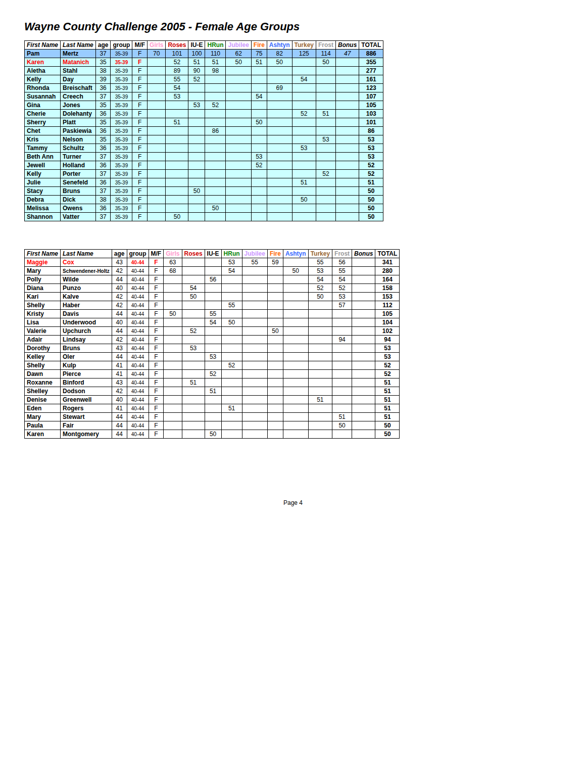Wayne County Challenge 2005 - Female Age Groups
| First Name | Last Name | age | group | M/F | Girls | Roses | IU-E | HRun | Jubilee | Fire | Ashtyn | Turkey | Frost | Bonus | TOTAL |
| --- | --- | --- | --- | --- | --- | --- | --- | --- | --- | --- | --- | --- | --- | --- | --- |
| Pam | Mertz | 37 | 35-39 | F | 70 | 101 | 100 | 110 | 62 | 75 | 82 | 125 | 114 | 47 | 886 |
| Karen | Matanich | 35 | 35-39 | F | | 52 | 51 | 51 | 50 | 51 | 50 | | 50 | | 355 |
| Aletha | Stahl | 38 | 35-39 | F | | 89 | 90 | 98 | | | | | | | 277 |
| Kelly | Day | 39 | 35-39 | F | | 55 | 52 | | | | | 54 | | | 161 |
| Rhonda | Breischaft | 36 | 35-39 | F | | 54 | | | | | 69 | | | | 123 |
| Susannah | Creech | 37 | 35-39 | F | | 53 | | | | 54 | | | | | 107 |
| Gina | Jones | 35 | 35-39 | F | | | 53 | 52 | | | | | | | 105 |
| Cherie | Dolehanty | 36 | 35-39 | F | | | | | | | | 52 | 51 | | 103 |
| Sherry | Platt | 35 | 35-39 | F | | 51 | | | | 50 | | | | | 101 |
| Chet | Paskiewia | 36 | 35-39 | F | | | | 86 | | | | | | | 86 |
| Kris | Nelson | 35 | 35-39 | F | | | | | | | | | 53 | | 53 |
| Tammy | Schultz | 36 | 35-39 | F | | | | | | | | 53 | | | 53 |
| Beth Ann | Turner | 37 | 35-39 | F | | | | | | 53 | | | | | 53 |
| Jewell | Holland | 36 | 35-39 | F | | | | | | 52 | | | | | 52 |
| Kelly | Porter | 37 | 35-39 | F | | | | | | | | | 52 | | 52 |
| Julie | Senefeld | 36 | 35-39 | F | | | | | | | | 51 | | | 51 |
| Stacy | Bruns | 37 | 35-39 | F | | | 50 | | | | | | | | 50 |
| Debra | Dick | 38 | 35-39 | F | | | | | | | | 50 | | | 50 |
| Melissa | Owens | 36 | 35-39 | F | | | | 50 | | | | | | | 50 |
| Shannon | Vatter | 37 | 35-39 | F | | 50 | | | | | | | | | 50 |
| First Name | Last Name | age | group | M/F | Girls | Roses | IU-E | HRun | Jubilee | Fire | Ashtyn | Turkey | Frost | Bonus | TOTAL |
| --- | --- | --- | --- | --- | --- | --- | --- | --- | --- | --- | --- | --- | --- | --- | --- |
| Maggie | Cox | 43 | 40-44 | F | 63 | | | 53 | 55 | 59 | | 55 | 56 | | 341 |
| Mary | Schwendener-Holtz | 42 | 40-44 | F | 68 | | | 54 | | | 50 | 53 | 55 | | 280 |
| Polly | Wilde | 44 | 40-44 | F | | | 56 | | | | | 54 | 54 | | 164 |
| Diana | Punzo | 40 | 40-44 | F | | 54 | | | | | | 52 | 52 | | 158 |
| Kari | Kalve | 42 | 40-44 | F | | 50 | | | | | | 50 | 53 | | 153 |
| Shelly | Haber | 42 | 40-44 | F | | | | 55 | | | | | 57 | | 112 |
| Kristy | Davis | 44 | 40-44 | F | 50 | | 55 | | | | | | | | 105 |
| Lisa | Underwood | 40 | 40-44 | F | | | 54 | 50 | | | | | | | 104 |
| Valerie | Upchurch | 44 | 40-44 | F | | 52 | | | | 50 | | | | | 102 |
| Adair | Lindsay | 42 | 40-44 | F | | | | | | | | | 94 | | 94 |
| Dorothy | Bruns | 43 | 40-44 | F | | 53 | | | | | | | | | 53 |
| Kelley | Oler | 44 | 40-44 | F | | | 53 | | | | | | | | 53 |
| Shelly | Kulp | 41 | 40-44 | F | | | | 52 | | | | | | | 52 |
| Dawn | Pierce | 41 | 40-44 | F | | | 52 | | | | | | | | 52 |
| Roxanne | Binford | 43 | 40-44 | F | | 51 | | | | | | | | | 51 |
| Shelley | Dodson | 42 | 40-44 | F | | | 51 | | | | | | | | 51 |
| Denise | Greenwell | 40 | 40-44 | F | | | | | | | | 51 | | | 51 |
| Eden | Rogers | 41 | 40-44 | F | | | | 51 | | | | | | | 51 |
| Mary | Stewart | 44 | 40-44 | F | | | | | | | | | 51 | | 51 |
| Paula | Fair | 44 | 40-44 | F | | | | | | | | | 50 | | 50 |
| Karen | Montgomery | 44 | 40-44 | F | | | 50 | | | | | | | | 50 |
Page 4